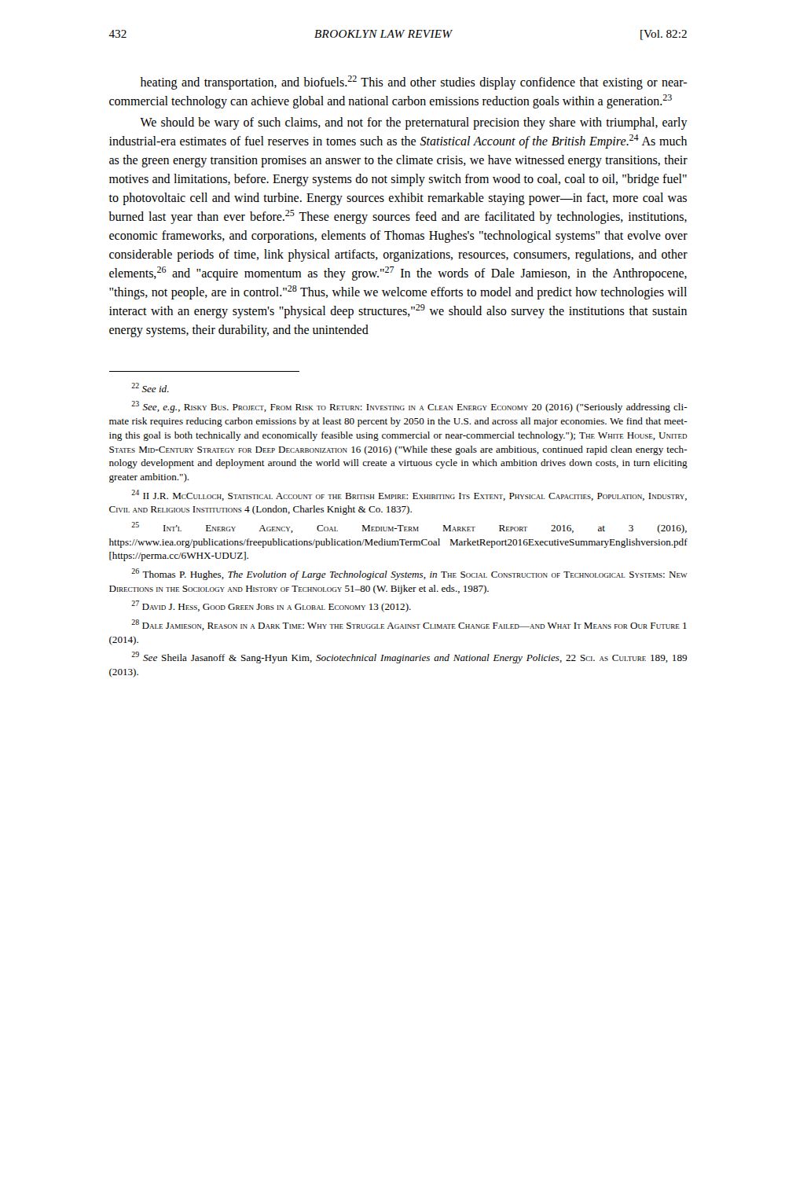432 BROOKLYN LAW REVIEW [Vol. 82:2
heating and transportation, and biofuels.22 This and other studies display confidence that existing or near-commercial technology can achieve global and national carbon emissions reduction goals within a generation.23
We should be wary of such claims, and not for the preternatural precision they share with triumphal, early industrial-era estimates of fuel reserves in tomes such as the Statistical Account of the British Empire.24 As much as the green energy transition promises an answer to the climate crisis, we have witnessed energy transitions, their motives and limitations, before. Energy systems do not simply switch from wood to coal, coal to oil, "bridge fuel" to photovoltaic cell and wind turbine. Energy sources exhibit remarkable staying power—in fact, more coal was burned last year than ever before.25 These energy sources feed and are facilitated by technologies, institutions, economic frameworks, and corporations, elements of Thomas Hughes's "technological systems" that evolve over considerable periods of time, link physical artifacts, organizations, resources, consumers, regulations, and other elements,26 and "acquire momentum as they grow."27 In the words of Dale Jamieson, in the Anthropocene, "things, not people, are in control."28 Thus, while we welcome efforts to model and predict how technologies will interact with an energy system's "physical deep structures,"29 we should also survey the institutions that sustain energy systems, their durability, and the unintended
22 See id.
23 See, e.g., Risky Bus. Project, From Risk to Return: Investing in a Clean Energy Economy 20 (2016) ("Seriously addressing climate risk requires reducing carbon emissions by at least 80 percent by 2050 in the U.S. and across all major economies. We find that meeting this goal is both technically and economically feasible using commercial or near-commercial technology."); The White House, United States Mid-Century Strategy for Deep Decarbonization 16 (2016) ("While these goals are ambitious, continued rapid clean energy technology development and deployment around the world will create a virtuous cycle in which ambition drives down costs, in turn eliciting greater ambition.").
24 II J.R. McCulloch, Statistical Account of the British Empire: Exhibiting Its Extent, Physical Capacities, Population, Industry, Civil and Religious Institutions 4 (London, Charles Knight & Co. 1837).
25 Int'l Energy Agency, Coal Medium-Term Market Report 2016, at 3 (2016), https://www.iea.org/publications/freepublications/publication/MediumTermCoal MarketReport2016ExecutiveSummaryEnglishversion.pdf [https://perma.cc/6WHX-UDUZ].
26 Thomas P. Hughes, The Evolution of Large Technological Systems, in The Social Construction of Technological Systems: New Directions in the Sociology and History of Technology 51–80 (W. Bijker et al. eds., 1987).
27 David J. Hess, Good Green Jobs in a Global Economy 13 (2012).
28 Dale Jamieson, Reason in a Dark Time: Why the Struggle Against Climate Change Failed—and What It Means for Our Future 1 (2014).
29 See Sheila Jasanoff & Sang-Hyun Kim, Sociotechnical Imaginaries and National Energy Policies, 22 Sci. as Culture 189, 189 (2013).